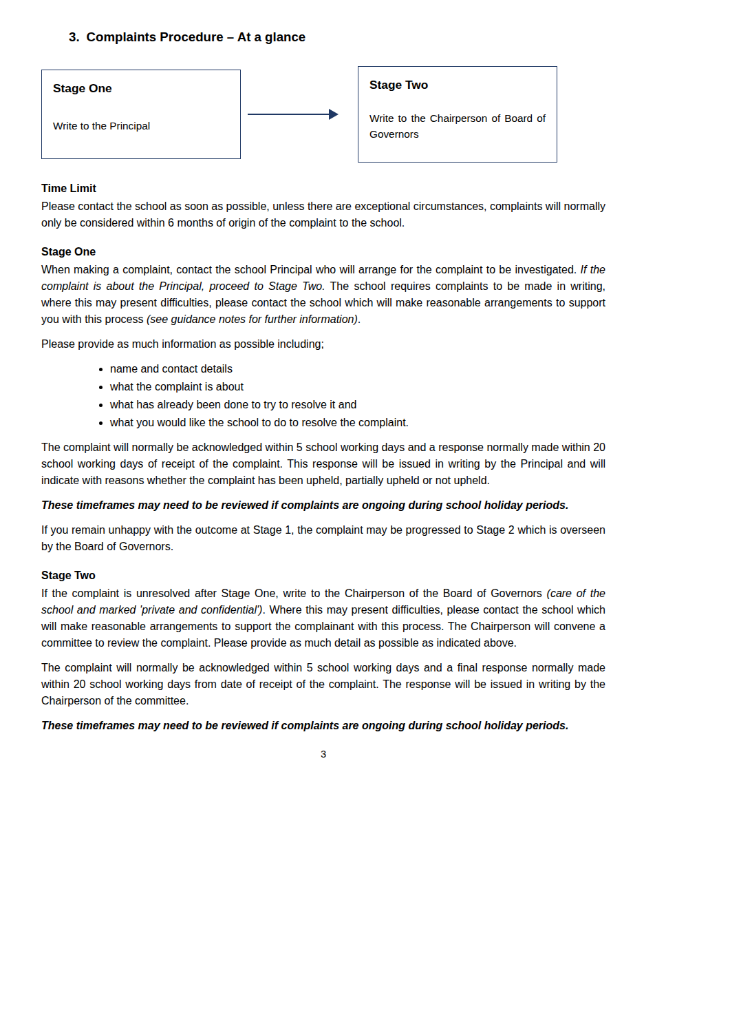3. Complaints Procedure – At a glance
Stage One
Write to the Principal
Stage Two
Write to the Chairperson of Board of Governors
Time Limit
Please contact the school as soon as possible, unless there are exceptional circumstances, complaints will normally only be considered within 6 months of origin of the complaint to the school.
Stage One
When making a complaint, contact the school Principal who will arrange for the complaint to be investigated. If the complaint is about the Principal, proceed to Stage Two. The school requires complaints to be made in writing, where this may present difficulties, please contact the school which will make reasonable arrangements to support you with this process (see guidance notes for further information).
Please provide as much information as possible including;
name and contact details
what the complaint is about
what has already been done to try to resolve it and
what you would like the school to do to resolve the complaint.
The complaint will normally be acknowledged within 5 school working days and a response normally made within 20 school working days of receipt of the complaint. This response will be issued in writing by the Principal and will indicate with reasons whether the complaint has been upheld, partially upheld or not upheld.
These timeframes may need to be reviewed if complaints are ongoing during school holiday periods.
If you remain unhappy with the outcome at Stage 1, the complaint may be progressed to Stage 2 which is overseen by the Board of Governors.
Stage Two
If the complaint is unresolved after Stage One, write to the Chairperson of the Board of Governors (care of the school and marked 'private and confidential'). Where this may present difficulties, please contact the school which will make reasonable arrangements to support the complainant with this process. The Chairperson will convene a committee to review the complaint. Please provide as much detail as possible as indicated above.
The complaint will normally be acknowledged within 5 school working days and a final response normally made within 20 school working days from date of receipt of the complaint. The response will be issued in writing by the Chairperson of the committee.
These timeframes may need to be reviewed if complaints are ongoing during school holiday periods.
3